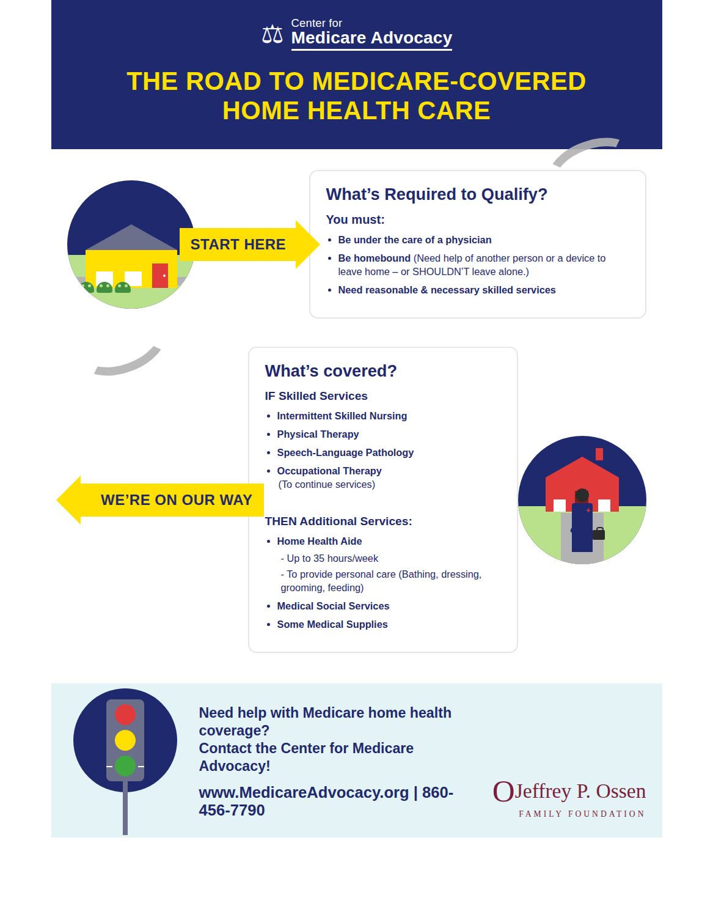⚖
Center for
Medicare Advocacy
The Road to Medicare-Covered
Home Health Care
START HERE
What’s Required to Qualify?
You must:
Be under the care of a physician
Be homebound (Need help of another person or a device to leave home – or SHOULDN’T leave alone.)
Need reasonable & necessary skilled services
What’s covered?
IF Skilled Services
Intermittent Skilled Nursing
Physical Therapy
Speech-Language Pathology
Occupational Therapy(To continue services)
THEN Additional Services:
Home Health Aide
Up to 35 hours/week
To provide personal care (Bathing, dressing, grooming, feeding)
Medical Social Services
Some Medical Supplies
WE’RE ON OUR WAY
Need help with Medicare home health coverage?
Contact the Center for Medicare Advocacy!
www.MedicareAdvocacy.org | 860-456-7790
OJeffrey P. Ossen
FAMILY FOUNDATION